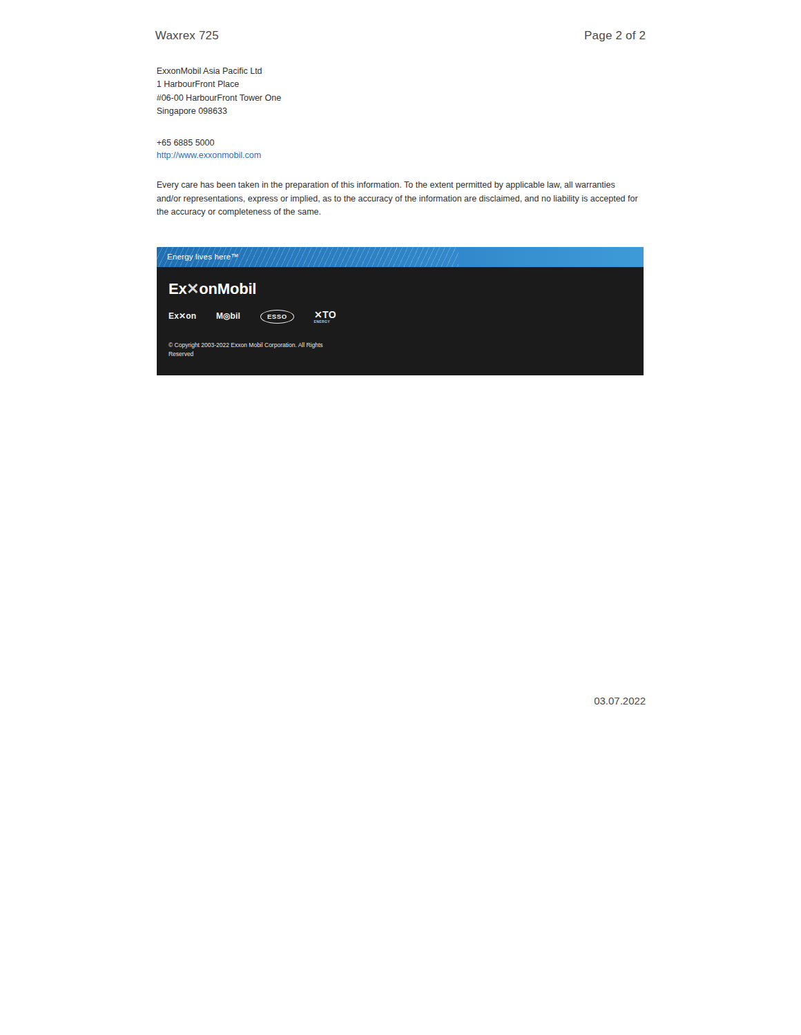Waxrex 725
Page 2 of 2
ExxonMobil Asia Pacific Ltd
1 HarbourFront Place
#06-00 HarbourFront Tower One
Singapore 098633
+65 6885 5000
http://www.exxonmobil.com
Every care has been taken in the preparation of this information. To the extent permitted by applicable law, all warranties and/or representations, express or implied, as to the accuracy of the information are disclaimed, and no liability is accepted for the accuracy or completeness of the same.
Energy lives here™
Ex✕onMobil
Ex✕on M◎bil ESSO ✕TO ENERGY
© Copyright 2003-2022 Exxon Mobil Corporation. All Rights Reserved
03.07.2022